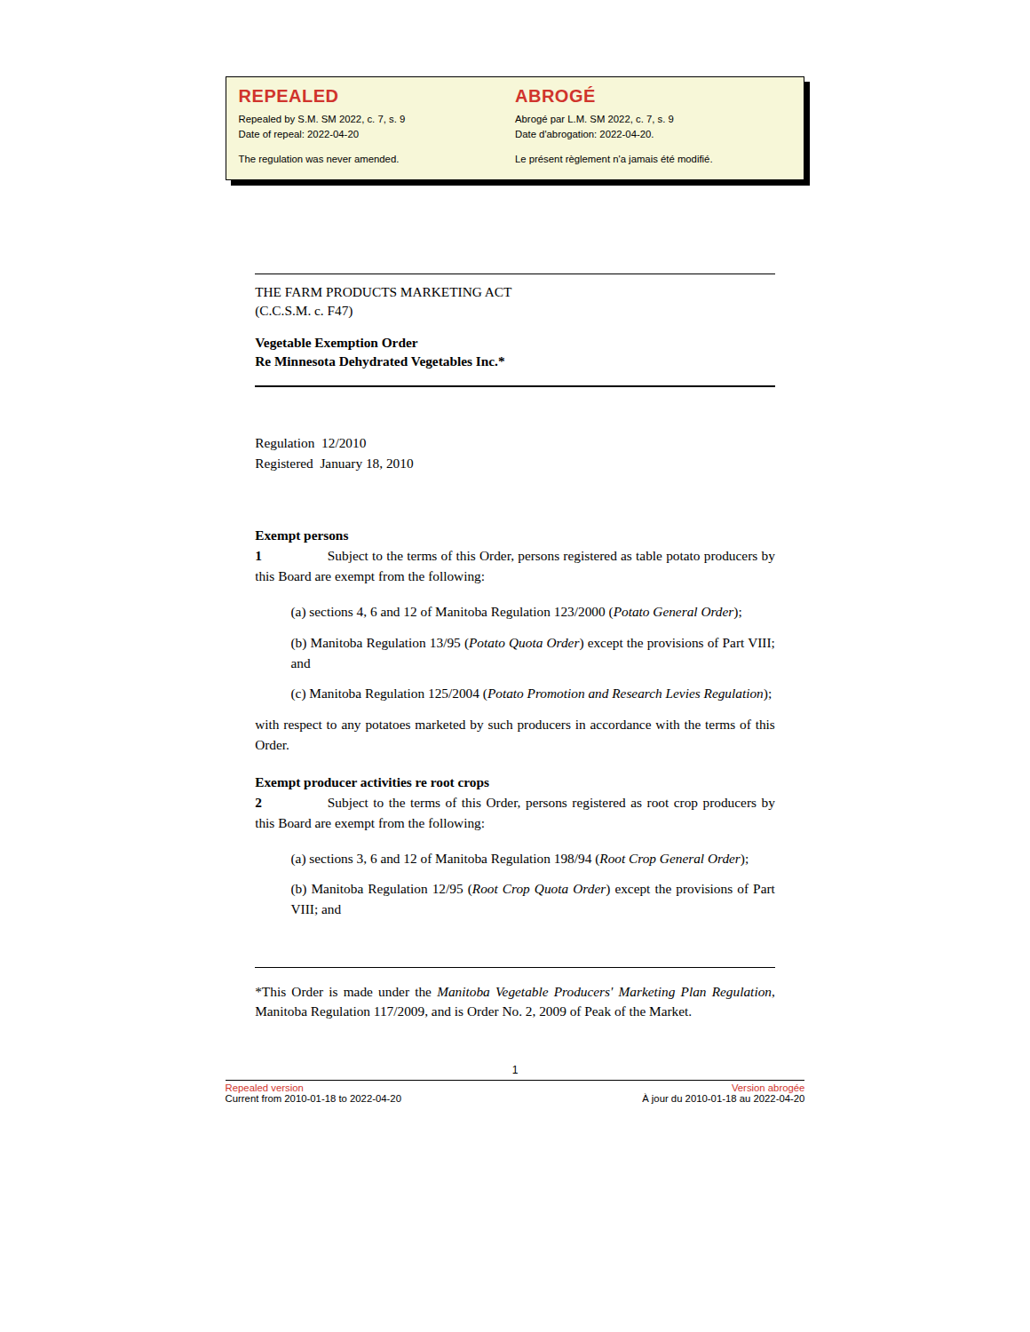| REPEALED | ABROGÉ |
| Repealed by S.M. SM 2022, c. 7, s. 9 Date of repeal: 2022-04-20 | Abrogé par L.M. SM 2022, c. 7, s. 9 Date d'abrogation: 2022-04-20. |
| The regulation was never amended. | Le présent règlement n'a jamais été modifié. |
THE FARM PRODUCTS MARKETING ACT
(C.C.S.M. c. F47)
Vegetable Exemption Order
Re Minnesota Dehydrated Vegetables Inc.*
Regulation 12/2010
Registered January 18, 2010
Exempt persons
1 Subject to the terms of this Order, persons registered as table potato producers by this Board are exempt from the following:
(a) sections 4, 6 and 12 of Manitoba Regulation 123/2000 (Potato General Order);
(b) Manitoba Regulation 13/95 (Potato Quota Order) except the provisions of Part VIII; and
(c) Manitoba Regulation 125/2004 (Potato Promotion and Research Levies Regulation);
with respect to any potatoes marketed by such producers in accordance with the terms of this Order.
Exempt producer activities re root crops
2 Subject to the terms of this Order, persons registered as root crop producers by this Board are exempt from the following:
(a) sections 3, 6 and 12 of Manitoba Regulation 198/94 (Root Crop General Order);
(b) Manitoba Regulation 12/95 (Root Crop Quota Order) except the provisions of Part VIII; and
*This Order is made under the Manitoba Vegetable Producers' Marketing Plan Regulation, Manitoba Regulation 117/2009, and is Order No. 2, 2009 of Peak of the Market.
1
| Repealed version | Version abrogée |
| Current from 2010-01-18 to 2022-04-20 | À jour du 2010-01-18 au 2022-04-20 |